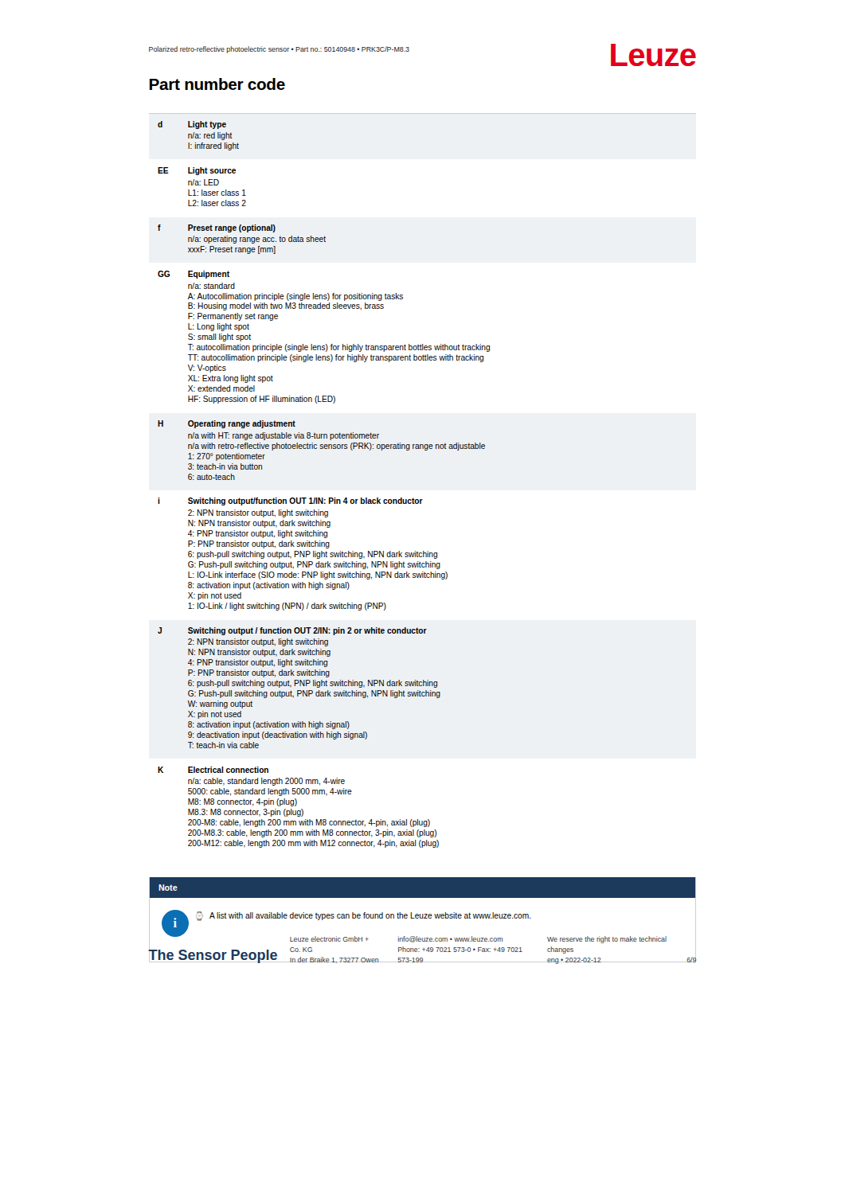Polarized retro-reflective photoelectric sensor • Part no.: 50140948 • PRK3C/P-M8.3
Leuze
Part number code
| d | Light type n/a: red light I: infrared light |
| EE | Light source n/a: LED L1: laser class 1 L2: laser class 2 |
| f | Preset range (optional) n/a: operating range acc. to data sheet xxxF: Preset range [mm] |
| GG | Equipment n/a: standard A: Autocollimation principle (single lens) for positioning tasks B: Housing model with two M3 threaded sleeves, brass F: Permanently set range L: Long light spot S: small light spot T: autocollimation principle (single lens) for highly transparent bottles without tracking TT: autocollimation principle (single lens) for highly transparent bottles with tracking V: V-optics XL: Extra long light spot X: extended model HF: Suppression of HF illumination (LED) |
| H | Operating range adjustment n/a with HT: range adjustable via 8-turn potentiometer n/a with retro-reflective photoelectric sensors (PRK): operating range not adjustable 1: 270° potentiometer 3: teach-in via button 6: auto-teach |
| i | Switching output/function OUT 1/IN: Pin 4 or black conductor 2: NPN transistor output, light switching N: NPN transistor output, dark switching 4: PNP transistor output, light switching P: PNP transistor output, dark switching 6: push-pull switching output, PNP light switching, NPN dark switching G: Push-pull switching output, PNP dark switching, NPN light switching L: IO-Link interface (SIO mode: PNP light switching, NPN dark switching) 8: activation input (activation with high signal) X: pin not used 1: IO-Link / light switching (NPN) / dark switching (PNP) |
| J | Switching output / function OUT 2/IN: pin 2 or white conductor 2: NPN transistor output, light switching N: NPN transistor output, dark switching 4: PNP transistor output, light switching P: PNP transistor output, dark switching 6: push-pull switching output, PNP light switching, NPN dark switching G: Push-pull switching output, PNP dark switching, NPN light switching W: warning output X: pin not used 8: activation input (activation with high signal) 9: deactivation input (deactivation with high signal) T: teach-in via cable |
| K | Electrical connection n/a: cable, standard length 2000 mm, 4-wire 5000: cable, standard length 5000 mm, 4-wire M8: M8 connector, 4-pin (plug) M8.3: M8 connector, 3-pin (plug) 200-M8: cable, length 200 mm with M8 connector, 4-pin, axial (plug) 200-M8.3: cable, length 200 mm with M8 connector, 3-pin, axial (plug) 200-M12: cable, length 200 mm with M12 connector, 4-pin, axial (plug) |
Note
i
⌚A list with all available device types can be found on the Leuze website at www.leuze.com.
The Sensor People
Leuze electronic GmbH + Co. KG
In der Braike 1, 73277 Owen
info@leuze.com • www.leuze.com
Phone: +49 7021 573-0 • Fax: +49 7021 573-199
We reserve the right to make technical changes
eng • 2022-02-12
6/9